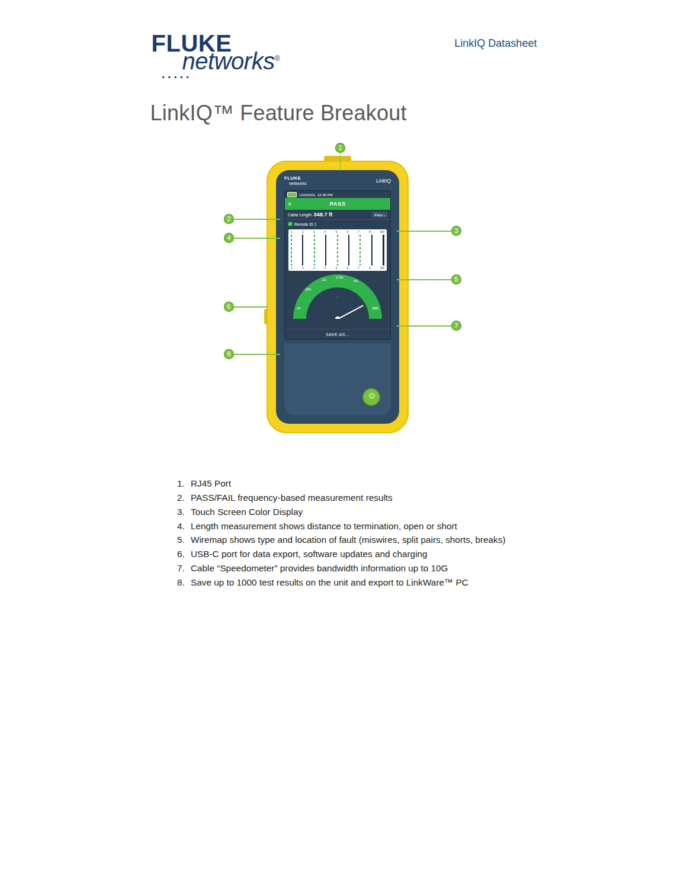FLUKE networks®
•••••
LinkIQ Datasheet
LinkIQ™ Feature Breakout
1
2
4
6
8
3
5
7
FLUKE networks
LinkIQ
1/20/2021 12:45 PM
×PASS
Cable Length: 348.7 ft
Pairs ›
✓ Remote ID 1
12345678 Shl
12345678 Shl
10 100 1G 2.5G 5G 10G ✓
SAVE AS...
⏻
RJ45 Port
PASS/FAIL frequency-based measurement results
Touch Screen Color Display
Length measurement shows distance to termination, open or short
Wiremap shows type and location of fault (miswires, split pairs, shorts, breaks)
USB-C port for data export, software updates and charging
Cable “Speedometer” provides bandwidth information up to 10G
Save up to 1000 test results on the unit and export to LinkWare™ PC